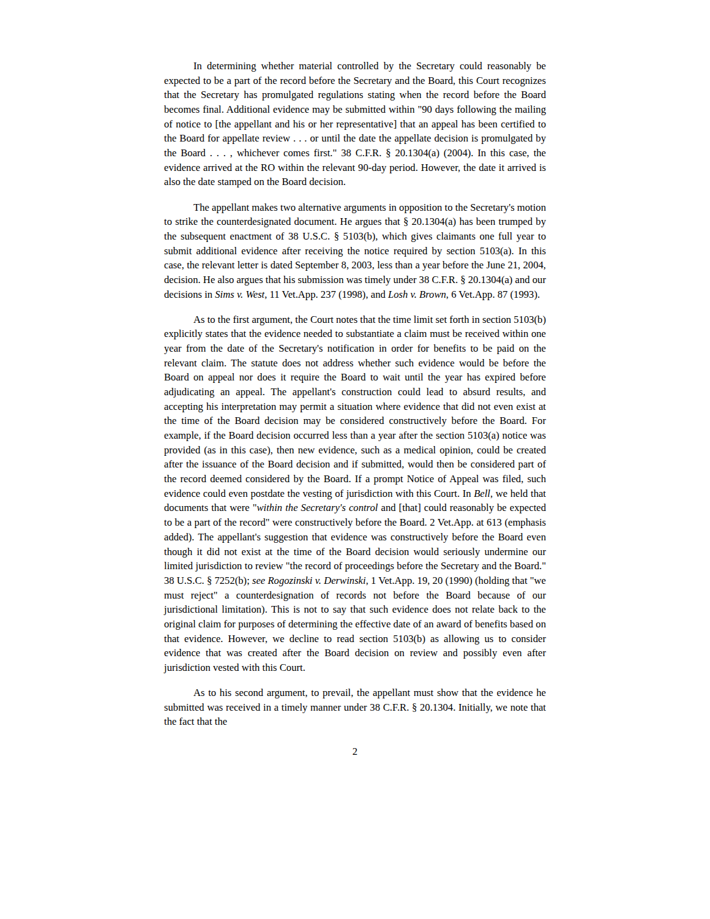In determining whether material controlled by the Secretary could reasonably be expected to be a part of the record before the Secretary and the Board, this Court recognizes that the Secretary has promulgated regulations stating when the record before the Board becomes final. Additional evidence may be submitted within "90 days following the mailing of notice to [the appellant and his or her representative] that an appeal has been certified to the Board for appellate review . . . or until the date the appellate decision is promulgated by the Board . . . , whichever comes first." 38 C.F.R. § 20.1304(a) (2004). In this case, the evidence arrived at the RO within the relevant 90-day period. However, the date it arrived is also the date stamped on the Board decision.
The appellant makes two alternative arguments in opposition to the Secretary's motion to strike the counterdesignated document. He argues that § 20.1304(a) has been trumped by the subsequent enactment of 38 U.S.C. § 5103(b), which gives claimants one full year to submit additional evidence after receiving the notice required by section 5103(a). In this case, the relevant letter is dated September 8, 2003, less than a year before the June 21, 2004, decision. He also argues that his submission was timely under 38 C.F.R. § 20.1304(a) and our decisions in Sims v. West, 11 Vet.App. 237 (1998), and Losh v. Brown, 6 Vet.App. 87 (1993).
As to the first argument, the Court notes that the time limit set forth in section 5103(b) explicitly states that the evidence needed to substantiate a claim must be received within one year from the date of the Secretary's notification in order for benefits to be paid on the relevant claim. The statute does not address whether such evidence would be before the Board on appeal nor does it require the Board to wait until the year has expired before adjudicating an appeal. The appellant's construction could lead to absurd results, and accepting his interpretation may permit a situation where evidence that did not even exist at the time of the Board decision may be considered constructively before the Board. For example, if the Board decision occurred less than a year after the section 5103(a) notice was provided (as in this case), then new evidence, such as a medical opinion, could be created after the issuance of the Board decision and if submitted, would then be considered part of the record deemed considered by the Board. If a prompt Notice of Appeal was filed, such evidence could even postdate the vesting of jurisdiction with this Court. In Bell, we held that documents that were "within the Secretary's control and [that] could reasonably be expected to be a part of the record" were constructively before the Board. 2 Vet.App. at 613 (emphasis added). The appellant's suggestion that evidence was constructively before the Board even though it did not exist at the time of the Board decision would seriously undermine our limited jurisdiction to review "the record of proceedings before the Secretary and the Board." 38 U.S.C. § 7252(b); see Rogozinski v. Derwinski, 1 Vet.App. 19, 20 (1990) (holding that "we must reject" a counterdesignation of records not before the Board because of our jurisdictional limitation). This is not to say that such evidence does not relate back to the original claim for purposes of determining the effective date of an award of benefits based on that evidence. However, we decline to read section 5103(b) as allowing us to consider evidence that was created after the Board decision on review and possibly even after jurisdiction vested with this Court.
As to his second argument, to prevail, the appellant must show that the evidence he submitted was received in a timely manner under 38 C.F.R. § 20.1304. Initially, we note that the fact that the
2